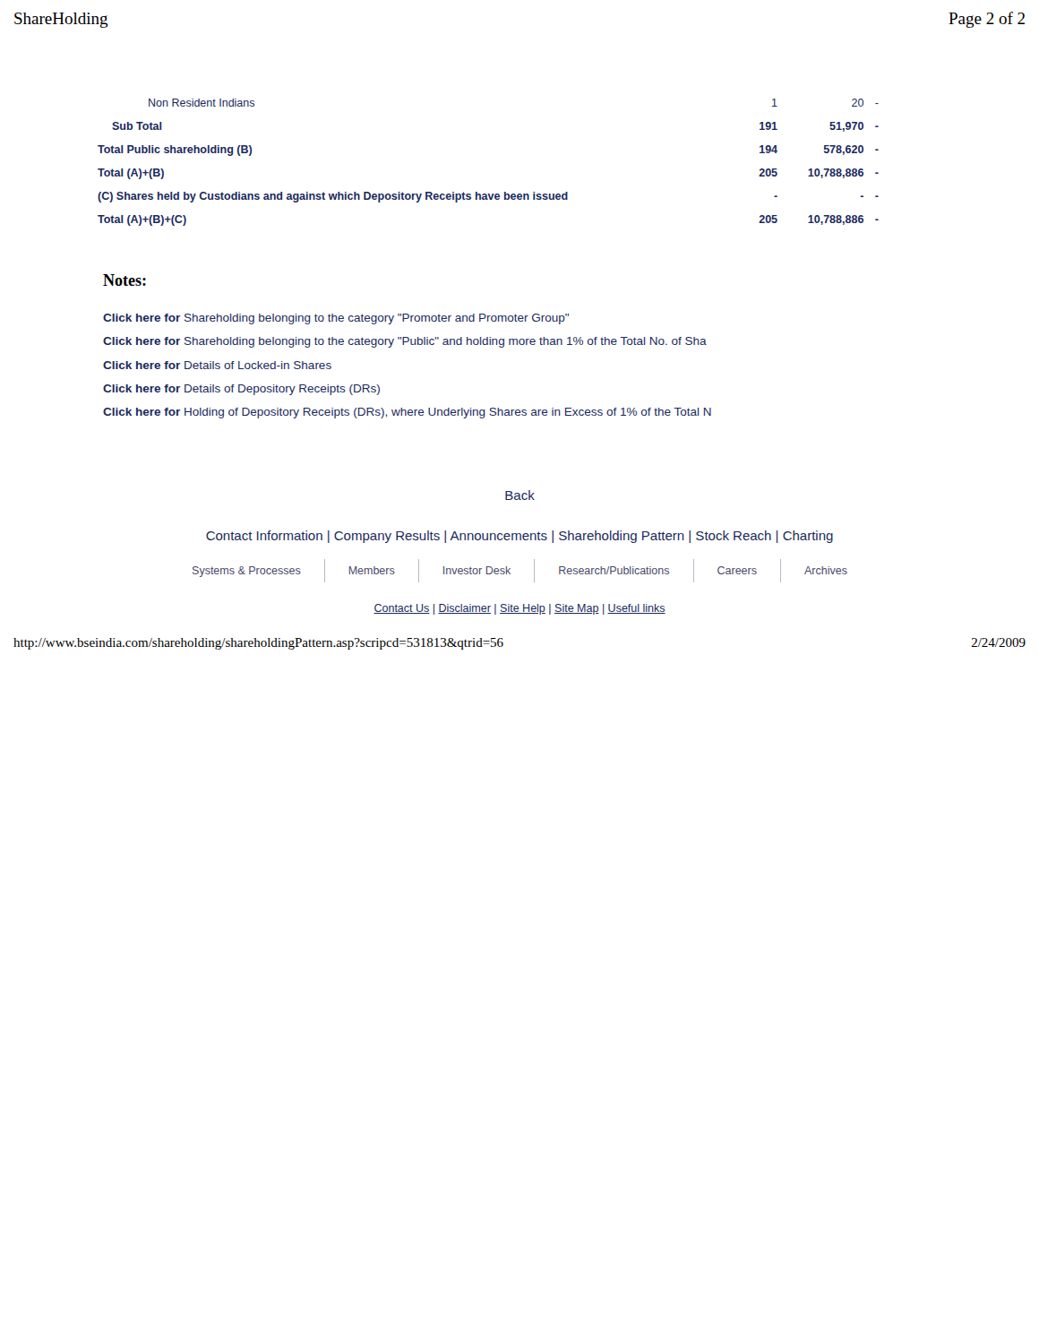ShareHolding
Page 2 of 2
| Non Resident Indians | 1 | 20 | - |
| Sub Total | 191 | 51,970 | - |
| Total Public shareholding (B) | 194 | 578,620 | - |
| Total (A)+(B) | 205 | 10,788,886 | - |
| (C) Shares held by Custodians and against which Depository Receipts have been issued | - | - | - |
| Total (A)+(B)+(C) | 205 | 10,788,886 | - |
Notes:
Click here for Shareholding belonging to the category "Promoter and Promoter Group"
Click here for Shareholding belonging to the category "Public" and holding more than 1% of the Total No. of Sha
Click here for Details of Locked-in Shares
Click here for Details of Depository Receipts (DRs)
Click here for Holding of Depository Receipts (DRs), where Underlying Shares are in Excess of 1% of the Total N
Back
Contact Information | Company Results | Announcements | Shareholding Pattern | Stock Reach | Charting
Systems & Processes
Members
Investor Desk
Research/Publications
Careers
Archives
Contact Us | Disclaimer | Site Help | Site Map | Useful links
http://www.bseindia.com/shareholding/shareholdingPattern.asp?scripcd=531813&qtrid=56
2/24/2009